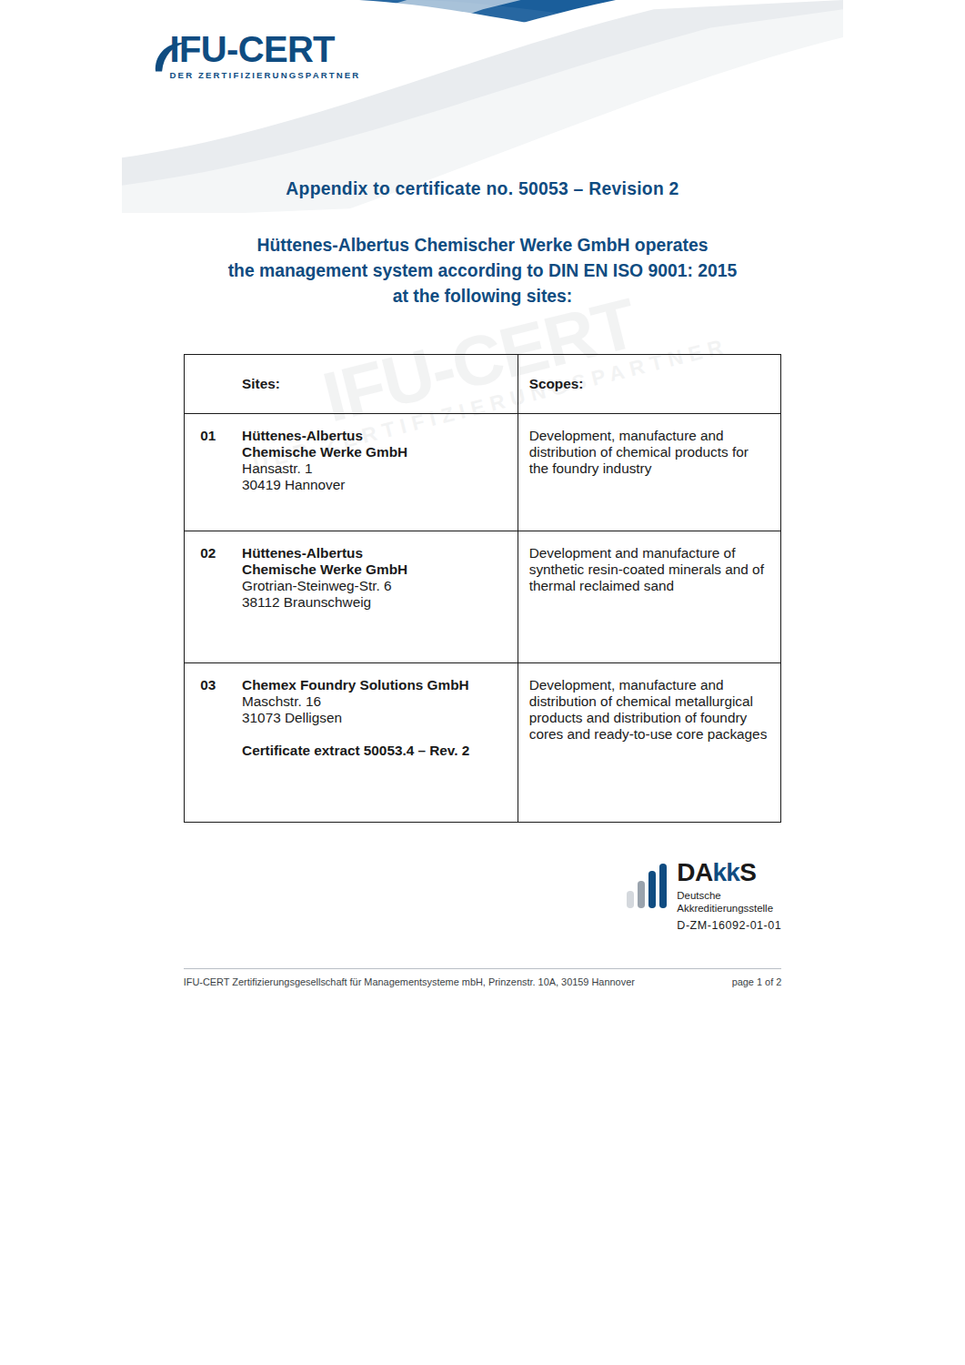IFU-CERT
DER ZERTIFIZIERUNGSPARTNER
IFU-CERT
DER ZERTIFIZIERUNGSPARTNER
Appendix to certificate no. 50053 – Revision 2
Hüttenes-Albertus Chemischer Werke GmbH operates
the management system according to DIN EN ISO 9001: 2015
at the following sites:
| | Sites: | Scopes: |
| --- | --- | --- |
| 01 | Hüttenes-Albertus Chemische Werke GmbH Hansastr. 1 30419 Hannover | Development, manufacture and distribution of chemical products for the foundry industry |
| 02 | Hüttenes-Albertus Chemische Werke GmbH Grotrian-Steinweg-Str. 6 38112 Braunschweig | Development and manufacture of synthetic resin-coated minerals and of thermal reclaimed sand |
| 03 | Chemex Foundry Solutions GmbH Maschstr. 16 31073 Delligsen Certificate extract 50053.4 – Rev. 2 | Development, manufacture and distribution of chemical metallurgical products and distribution of foundry cores and ready-to-use core packages |
DAkk S
Deutsche
Akkreditierungsstelle
D-ZM-16092-01-01
IFU-CERT Zertifizierungsgesellschaft für Managementsysteme mbH, Prinzenstr. 10A, 30159 Hannover
page 1 of 2